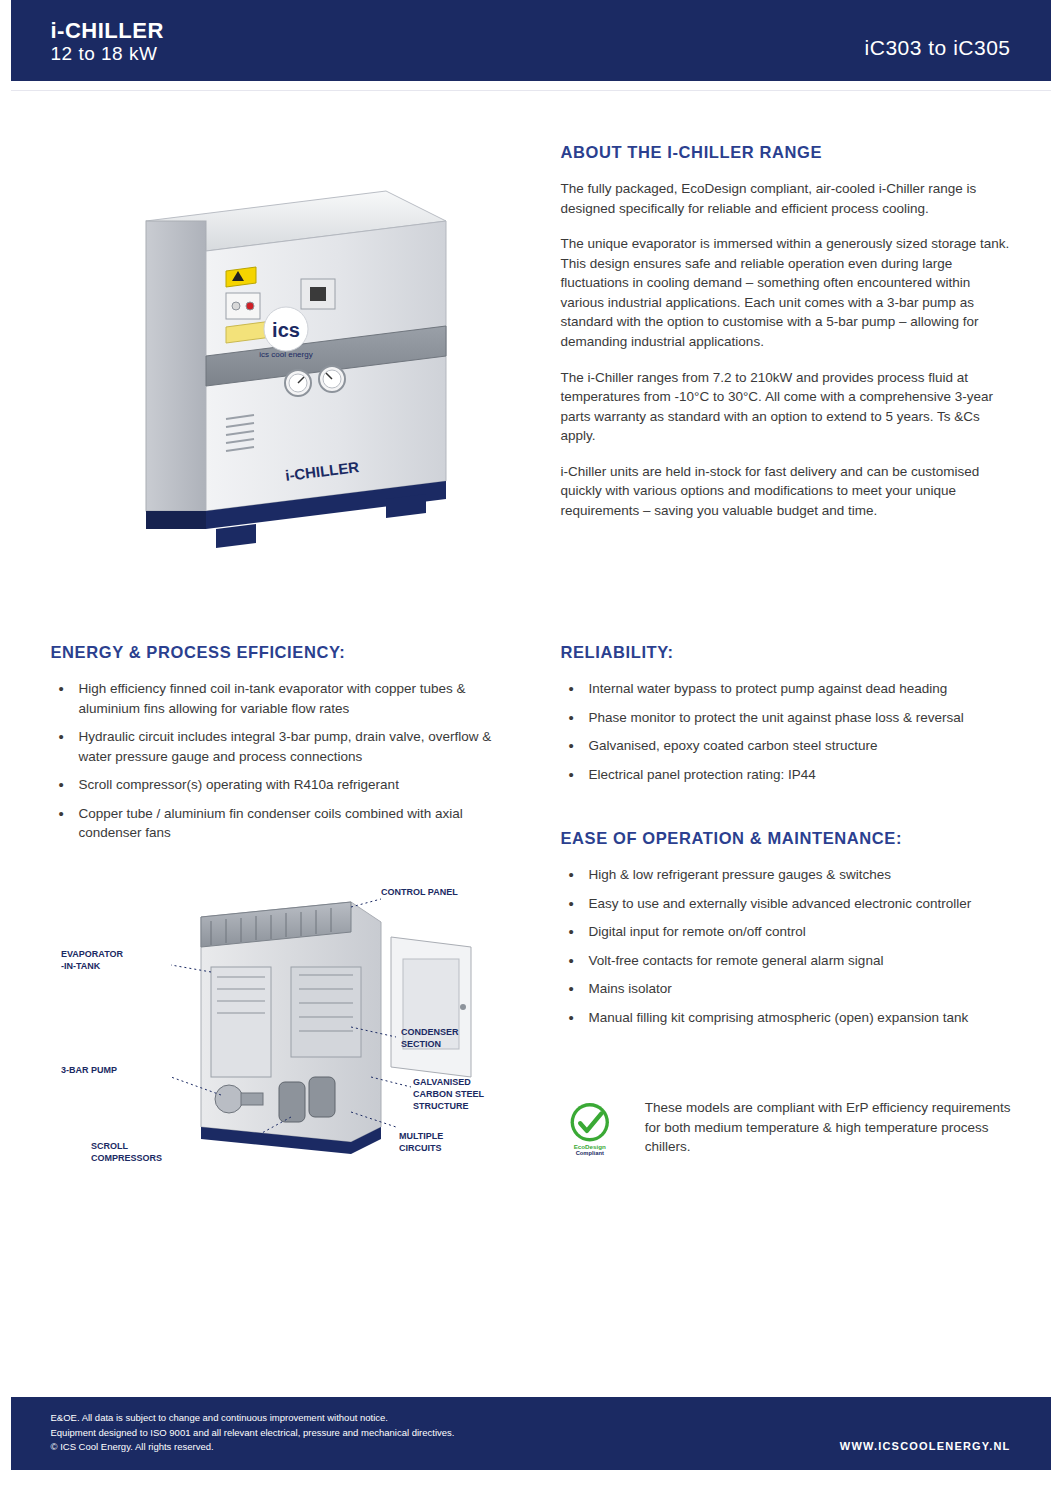i-CHILLER
12 to 18 kW
iC303 to iC305
ics ics cool energy i-CHILLER
About the i-Chiller range
The fully packaged, EcoDesign compliant, air-cooled i-Chiller range is designed specifically for reliable and efficient process cooling.
The unique evaporator is immersed within a generously sized storage tank. This design ensures safe and reliable operation even during large fluctuations in cooling demand – something often encountered within various industrial applications. Each unit comes with a 3-bar pump as standard with the option to customise with a 5-bar pump – allowing for demanding industrial applications.
The i-Chiller ranges from 7.2 to 210kW and provides process fluid at temperatures from -10°C to 30°C. All come with a comprehensive 3-year parts warranty as standard with an option to extend to 5 years. Ts &Cs apply.
i-Chiller units are held in-stock for fast delivery and can be customised quickly with various options and modifications to meet your unique requirements – saving you valuable budget and time.
Energy & process efficiency:
High efficiency finned coil in-tank evaporator with copper tubes & aluminium fins allowing for variable flow rates
Hydraulic circuit includes integral 3-bar pump, drain valve, overflow & water pressure gauge and process connections
Scroll compressor(s) operating with R410a refrigerant
Copper tube / aluminium fin condenser coils combined with axial condenser fans
CONTROL PANEL EVAPORATOR -IN-TANK 3-BAR PUMP SCROLL COMPRESSORS CONDENSER SECTION GALVANISED CARBON STEEL STRUCTURE MULTIPLE CIRCUITS
Reliability:
Internal water bypass to protect pump against dead heading
Phase monitor to protect the unit against phase loss & reversal
Galvanised, epoxy coated carbon steel structure
Electrical panel protection rating: IP44
Ease of operation & maintenance:
High & low refrigerant pressure gauges & switches
Easy to use and externally visible advanced electronic controller
Digital input for remote on/off control
Volt-free contacts for remote general alarm signal
Mains isolator
Manual filling kit comprising atmospheric (open) expansion tank
EcoDesign Compliant
These models are compliant with ErP efficiency requirements for both medium temperature & high temperature process chillers.
E&OE. All data is subject to change and continuous improvement without notice.
Equipment designed to ISO 9001 and all relevant electrical, pressure and mechanical directives.
© ICS Cool Energy. All rights reserved.
WWW.ICSCOOLENERGY.NL